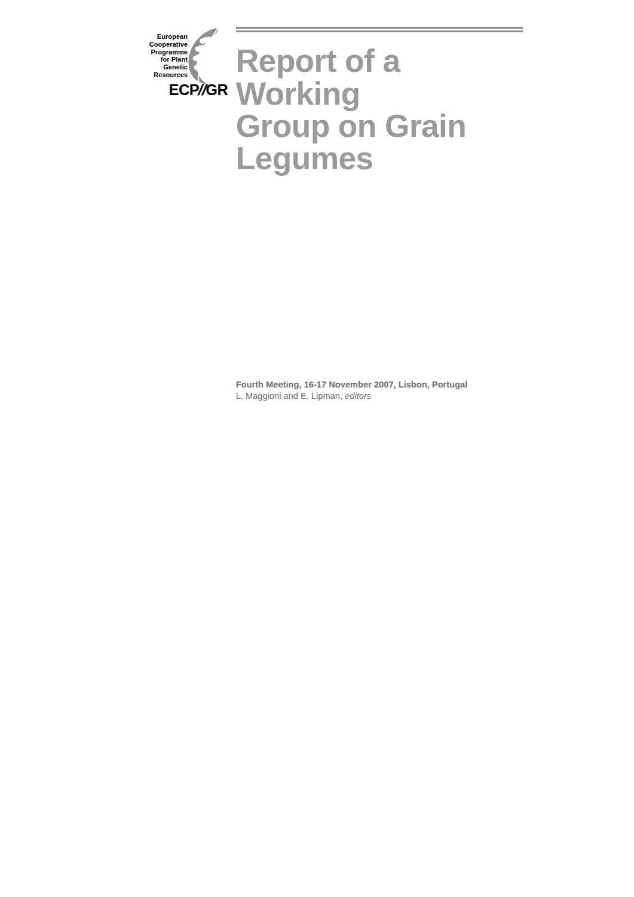European
Cooperative
Programme
for Plant
Genetic
Resources
ECP//GR
Report of a Working
Group on Grain Legumes
Fourth Meeting, 16-17 November 2007, Lisbon, Portugal
L. Maggioni and E. Lipman, editors